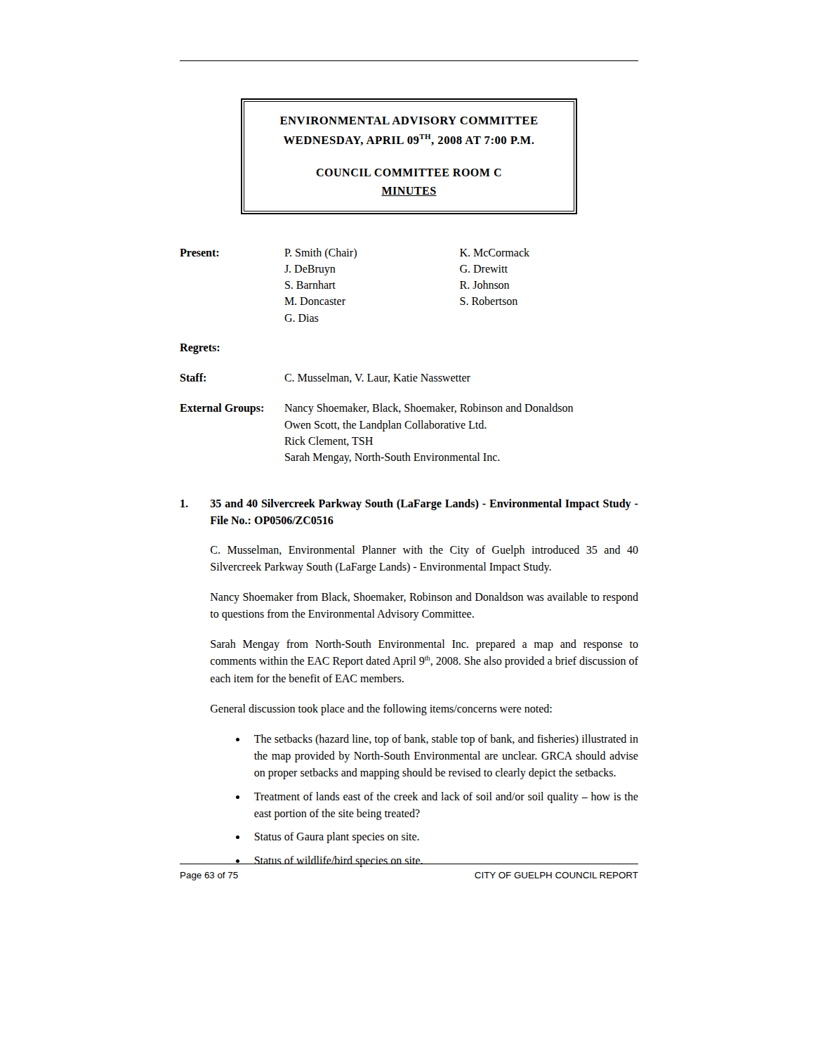ENVIRONMENTAL ADVISORY COMMITTEE
WEDNESDAY, APRIL 09TH, 2008 AT 7:00 P.M.
COUNCIL COMMITTEE ROOM C
MINUTES
| Present: | P. Smith (Chair) | K. McCormack |
| | J. DeBruyn | G. Drewitt |
| | S. Barnhart | R. Johnson |
| | M. Doncaster | S. Robertson |
| | G. Dias | |
| Regrets: | |
| Staff: | C. Musselman, V. Laur, Katie Nasswetter |
| External Groups: | Nancy Shoemaker, Black, Shoemaker, Robinson and Donaldson Owen Scott, the Landplan Collaborative Ltd. Rick Clement, TSH Sarah Mengay, North-South Environmental Inc. |
1.
35 and 40 Silvercreek Parkway South (LaFarge Lands) - Environmental Impact Study - File No.: OP0506/ZC0516
C. Musselman, Environmental Planner with the City of Guelph introduced 35 and 40 Silvercreek Parkway South (LaFarge Lands) - Environmental Impact Study.
Nancy Shoemaker from Black, Shoemaker, Robinson and Donaldson was available to respond to questions from the Environmental Advisory Committee.
Sarah Mengay from North-South Environmental Inc. prepared a map and response to comments within the EAC Report dated April 9th, 2008. She also provided a brief discussion of each item for the benefit of EAC members.
General discussion took place and the following items/concerns were noted:
The setbacks (hazard line, top of bank, stable top of bank, and fisheries) illustrated in the map provided by North-South Environmental are unclear. GRCA should advise on proper setbacks and mapping should be revised to clearly depict the setbacks.
Treatment of lands east of the creek and lack of soil and/or soil quality – how is the east portion of the site being treated?
Status of Gaura plant species on site.
Status of wildlife/bird species on site.
Page 63 of 75 CITY OF GUELPH COUNCIL REPORT